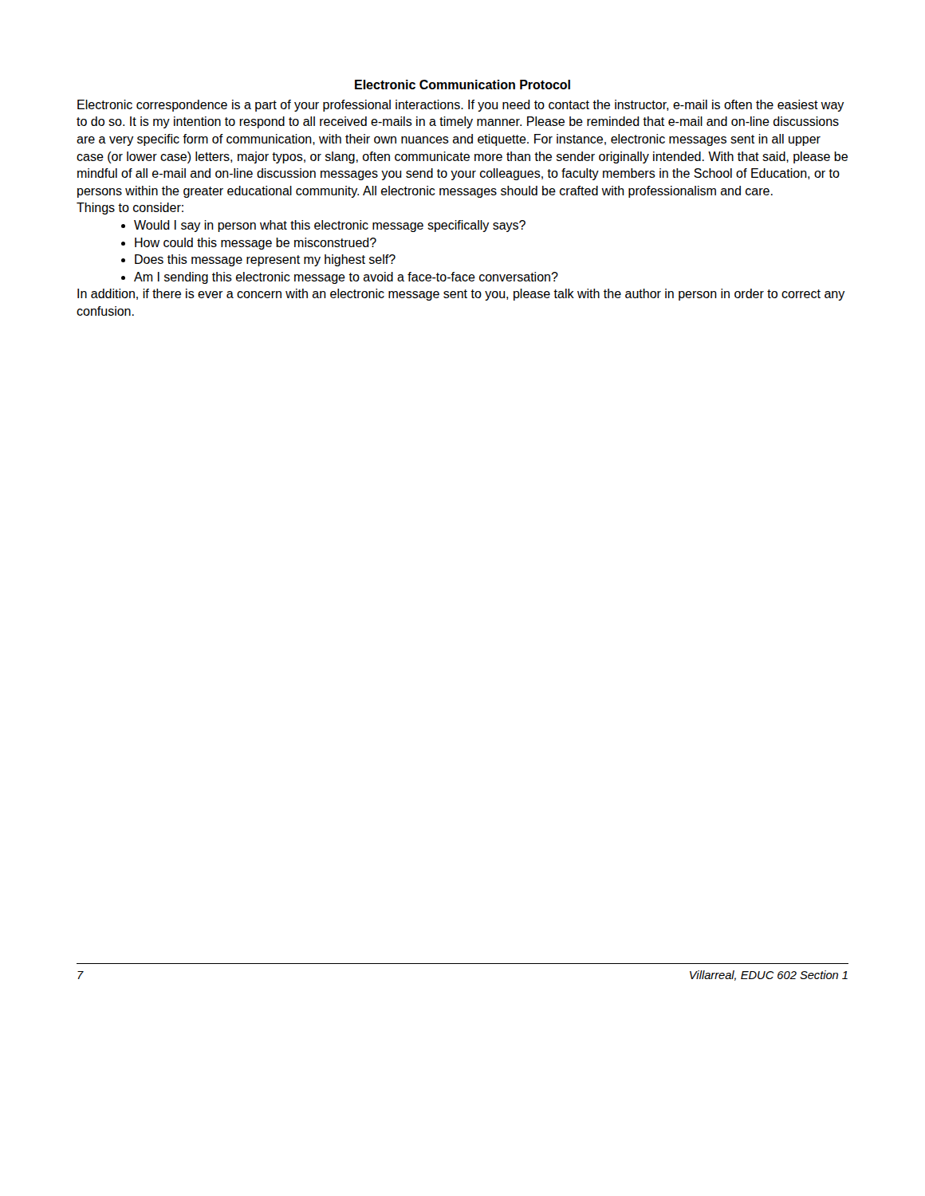Electronic Communication Protocol
Electronic correspondence is a part of your professional interactions. If you need to contact the instructor, e-mail is often the easiest way to do so. It is my intention to respond to all received e-mails in a timely manner. Please be reminded that e-mail and on-line discussions are a very specific form of communication, with their own nuances and etiquette. For instance, electronic messages sent in all upper case (or lower case) letters, major typos, or slang, often communicate more than the sender originally intended. With that said, please be mindful of all e-mail and on-line discussion messages you send to your colleagues, to faculty members in the School of Education, or to persons within the greater educational community. All electronic messages should be crafted with professionalism and care.
Things to consider:
Would I say in person what this electronic message specifically says?
How could this message be misconstrued?
Does this message represent my highest self?
Am I sending this electronic message to avoid a face-to-face conversation?
In addition, if there is ever a concern with an electronic message sent to you, please talk with the author in person in order to correct any confusion.
7 Villarreal, EDUC 602 Section 1